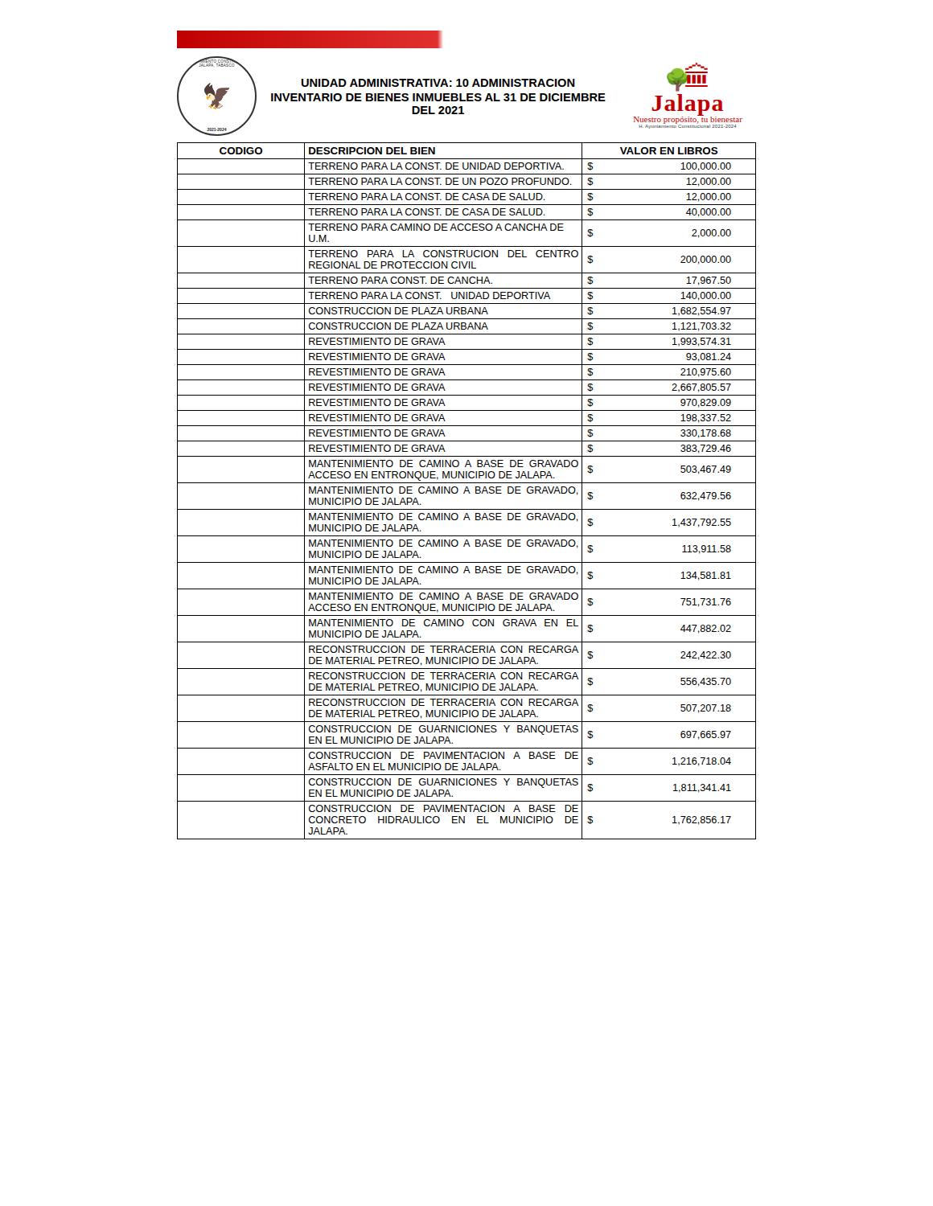H. AYUNTAMIENTO CONSTITUCIONAL JALAPA, TABASCO
🦅
2021-2024
UNIDAD ADMINISTRATIVA: 10 ADMINISTRACION
INVENTARIO DE BIENES INMUEBLES AL 31 DE DICIEMBRE DEL 2021
🌳🏛
Jalapa
Nuestro propósito, tu bienestar
H. Ayuntamiento Constitucional 2021-2024
| CODIGO | DESCRIPCION DEL BIEN | VALOR EN LIBROS |
| --- | --- | --- |
| | TERRENO PARA LA CONST. DE UNIDAD DEPORTIVA. | $ 100,000.00 |
| | TERRENO PARA LA CONST. DE UN POZO PROFUNDO. | $ 12,000.00 |
| | TERRENO PARA LA CONST. DE CASA DE SALUD. | $ 12,000.00 |
| | TERRENO PARA LA CONST. DE CASA DE SALUD. | $ 40,000.00 |
| | TERRENO PARA CAMINO DE ACCESO A CANCHA DE U.M. | $ 2,000.00 |
| | TERRENO PARA LA CONSTRUCION DEL CENTRO REGIONAL DE PROTECCION CIVIL | $ 200,000.00 |
| | TERRENO PARA CONST. DE CANCHA. | $ 17,967.50 |
| | TERRENO PARA LA CONST. UNIDAD DEPORTIVA | $ 140,000.00 |
| | CONSTRUCCION DE PLAZA URBANA | $ 1,682,554.97 |
| | CONSTRUCCION DE PLAZA URBANA | $ 1,121,703.32 |
| | REVESTIMIENTO DE GRAVA | $ 1,993,574.31 |
| | REVESTIMIENTO DE GRAVA | $ 93,081.24 |
| | REVESTIMIENTO DE GRAVA | $ 210,975.60 |
| | REVESTIMIENTO DE GRAVA | $ 2,667,805.57 |
| | REVESTIMIENTO DE GRAVA | $ 970,829.09 |
| | REVESTIMIENTO DE GRAVA | $ 198,337.52 |
| | REVESTIMIENTO DE GRAVA | $ 330,178.68 |
| | REVESTIMIENTO DE GRAVA | $ 383,729.46 |
| | MANTENIMIENTO DE CAMINO A BASE DE GRAVADO ACCESO EN ENTRONQUE, MUNICIPIO DE JALAPA. | $ 503,467.49 |
| | MANTENIMIENTO DE CAMINO A BASE DE GRAVADO, MUNICIPIO DE JALAPA. | $ 632,479.56 |
| | MANTENIMIENTO DE CAMINO A BASE DE GRAVADO, MUNICIPIO DE JALAPA. | $ 1,437,792.55 |
| | MANTENIMIENTO DE CAMINO A BASE DE GRAVADO, MUNICIPIO DE JALAPA. | $ 113,911.58 |
| | MANTENIMIENTO DE CAMINO A BASE DE GRAVADO, MUNICIPIO DE JALAPA. | $ 134,581.81 |
| | MANTENIMIENTO DE CAMINO A BASE DE GRAVADO ACCESO EN ENTRONQUE, MUNICIPIO DE JALAPA. | $ 751,731.76 |
| | MANTENIMIENTO DE CAMINO CON GRAVA EN EL MUNICIPIO DE JALAPA. | $ 447,882.02 |
| | RECONSTRUCCION DE TERRACERIA CON RECARGA DE MATERIAL PETREO, MUNICIPIO DE JALAPA. | $ 242,422.30 |
| | RECONSTRUCCION DE TERRACERIA CON RECARGA DE MATERIAL PETREO, MUNICIPIO DE JALAPA. | $ 556,435.70 |
| | RECONSTRUCCION DE TERRACERIA CON RECARGA DE MATERIAL PETREO, MUNICIPIO DE JALAPA. | $ 507,207.18 |
| | CONSTRUCCION DE GUARNICIONES Y BANQUETAS EN EL MUNICIPIO DE JALAPA. | $ 697,665.97 |
| | CONSTRUCCION DE PAVIMENTACION A BASE DE ASFALTO EN EL MUNICIPIO DE JALAPA. | $ 1,216,718.04 |
| | CONSTRUCCION DE GUARNICIONES Y BANQUETAS EN EL MUNICIPIO DE JALAPA. | $ 1,811,341.41 |
| | CONSTRUCCION DE PAVIMENTACION A BASE DE CONCRETO HIDRAULICO EN EL MUNICIPIO DE JALAPA. | $ 1,762,856.17 |